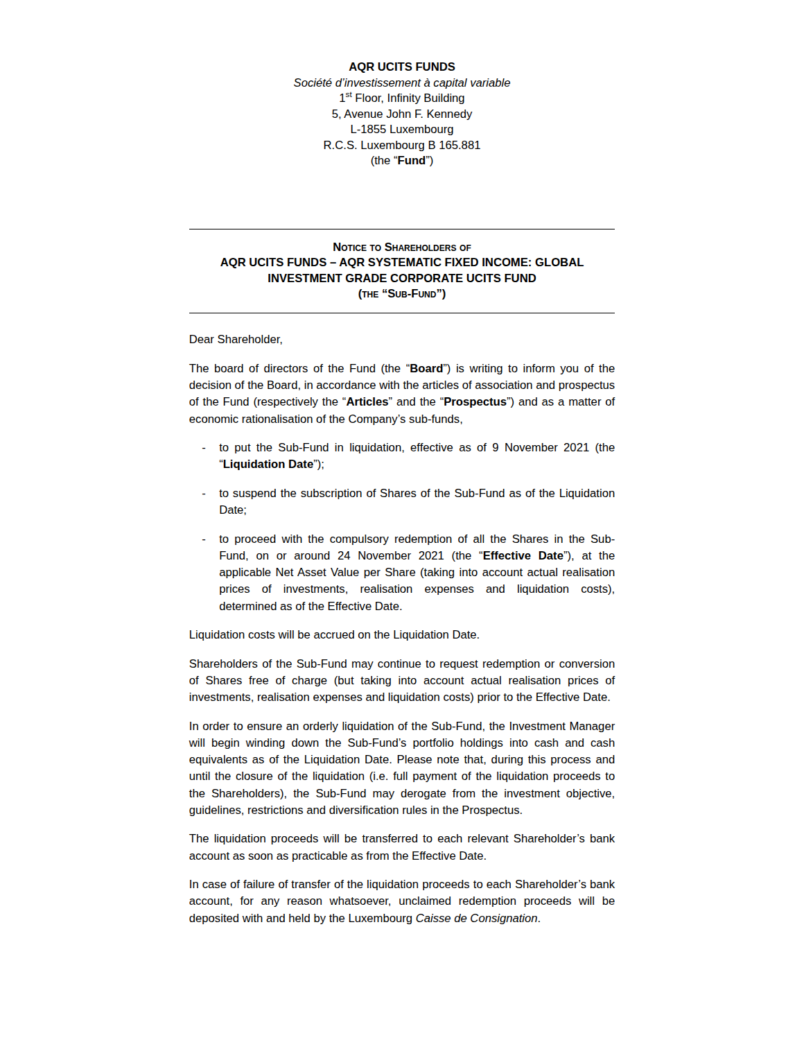AQR UCITS FUNDS
Société d’investissement à capital variable
1st Floor, Infinity Building
5, Avenue John F. Kennedy
L-1855 Luxembourg
R.C.S. Luxembourg B 165.881
(the “Fund”)
Notice to Shareholders of
AQR UCITS FUNDS – AQR SYSTEMATIC FIXED INCOME: GLOBAL INVESTMENT GRADE CORPORATE UCITS FUND
(the “Sub-Fund”)
Dear Shareholder,
The board of directors of the Fund (the “Board”) is writing to inform you of the decision of the Board, in accordance with the articles of association and prospectus of the Fund (respectively the “Articles” and the “Prospectus”) and as a matter of economic rationalisation of the Company’s sub-funds,
to put the Sub-Fund in liquidation, effective as of 9 November 2021 (the “Liquidation Date”);
to suspend the subscription of Shares of the Sub-Fund as of the Liquidation Date;
to proceed with the compulsory redemption of all the Shares in the Sub-Fund, on or around 24 November 2021 (the “Effective Date”), at the applicable Net Asset Value per Share (taking into account actual realisation prices of investments, realisation expenses and liquidation costs), determined as of the Effective Date.
Liquidation costs will be accrued on the Liquidation Date.
Shareholders of the Sub-Fund may continue to request redemption or conversion of Shares free of charge (but taking into account actual realisation prices of investments, realisation expenses and liquidation costs) prior to the Effective Date.
In order to ensure an orderly liquidation of the Sub-Fund, the Investment Manager will begin winding down the Sub-Fund’s portfolio holdings into cash and cash equivalents as of the Liquidation Date. Please note that, during this process and until the closure of the liquidation (i.e. full payment of the liquidation proceeds to the Shareholders), the Sub-Fund may derogate from the investment objective, guidelines, restrictions and diversification rules in the Prospectus.
The liquidation proceeds will be transferred to each relevant Shareholder’s bank account as soon as practicable as from the Effective Date.
In case of failure of transfer of the liquidation proceeds to each Shareholder’s bank account, for any reason whatsoever, unclaimed redemption proceeds will be deposited with and held by the Luxembourg Caisse de Consignation.